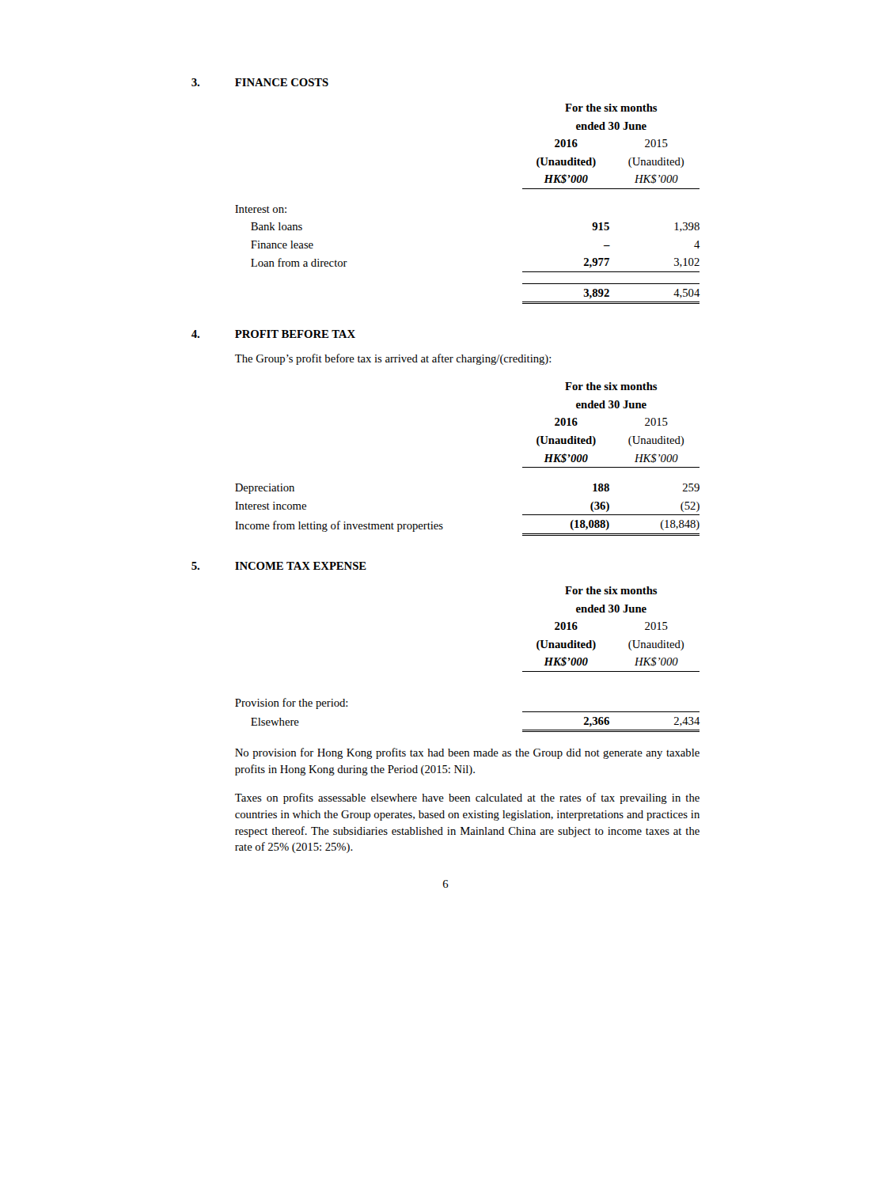3.
Finance Costs
| | For the six months |
| | ended 30 June |
| | 2016 | 2015 |
| | (Unaudited) | (Unaudited) |
| | HK$’000 | HK$’000 |
| Interest on: | | |
| Bank loans | 915 | 1,398 |
| Finance lease | – | 4 |
| Loan from a director | 2,977 | 3,102 |
| | 3,892 | 4,504 |
4.
Profit Before Tax
The Group’s profit before tax is arrived at after charging/(crediting):
| | For the six months |
| | ended 30 June |
| | 2016 | 2015 |
| | (Unaudited) | (Unaudited) |
| | HK$’000 | HK$’000 |
| Depreciation | 188 | 259 |
| Interest income | (36) | (52) |
| Income from letting of investment properties | (18,088) | (18,848) |
5.
Income Tax Expense
| | For the six months |
| | ended 30 June |
| | 2016 | 2015 |
| | (Unaudited) | (Unaudited) |
| | HK$’000 | HK$’000 |
| Provision for the period: | | |
| Elsewhere | 2,366 | 2,434 |
No provision for Hong Kong profits tax had been made as the Group did not generate any taxable profits in Hong Kong during the Period (2015: Nil).
Taxes on profits assessable elsewhere have been calculated at the rates of tax prevailing in the countries in which the Group operates, based on existing legislation, interpretations and practices in respect thereof. The subsidiaries established in Mainland China are subject to income taxes at the rate of 25% (2015: 25%).
6